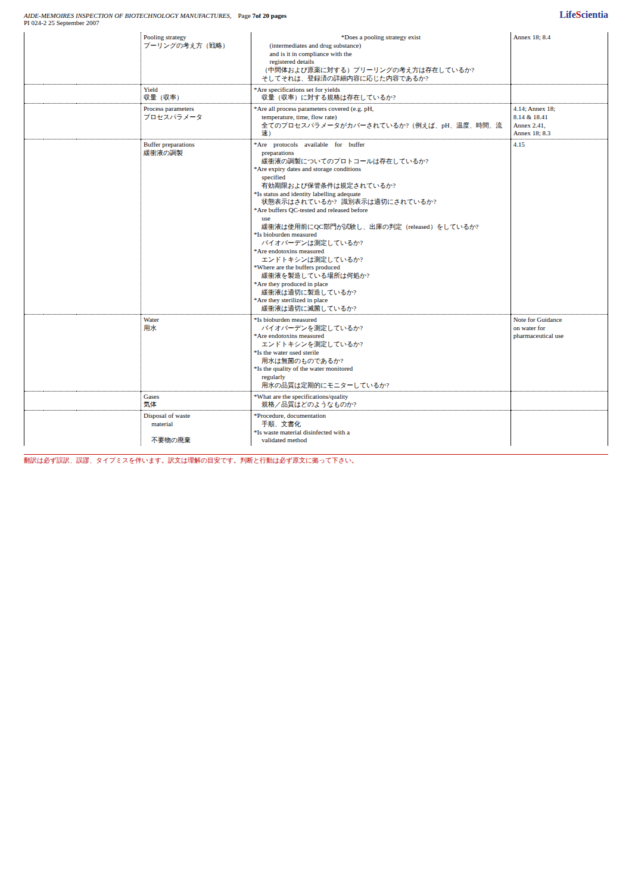AIDE-MEMOIRES INSPECTION OF BIOTECHNOLOGY MANUFACTURES, Page 7of 20 pages
PI 024-2 25 September 2007
LifeScientia
| | | | Pooling strategy プーリングの考え方（戦略） | *Does a pooling strategy exist (intermediates and drug substance) and is it in compliance with the registered details （中間体および原薬に対する）プリーリングの考え方は存在しているか? そしてそれは、登録済の詳細内容に応じた内容であるか? | Annex 18; 8.4 |
| | | | Yield 収量（収率） | *Are specifications set for yields 収量（収率）に対する規格は存在しているか? | |
| | | | Process parameters プロセスパラメータ | *Are all process parameters covered (e.g. pH, temperature, time, flow rate) 全てのプロセスパラメータがカバーされているか?（例えば、pH、温度、時間、流速） | 4.14; Annex 18; 8.14 & 18.41 Annex 2.41, Annex 18; 8.3 |
| | | | Buffer preparations 緩衝液の調製 | *Are protocols available for buffer preparations 緩衝液の調製についてのプロトコールは存在しているか? *Are expiry dates and storage conditions specified 有効期限および保管条件は規定されているか? *Is status and identity labelling adequate 状態表示はされているか? 識別表示は適切にされているか? *Are buffers QC-tested and released before use 緩衝液は使用前にQC部門が試験し、出庫の判定（released）をしているか? *Is bioburden measured バイオバーデンは測定しているか? *Are endotoxins measured エンドトキシンは測定しているか? *Where are the buffers produced 緩衝液を製造している場所は何処か? *Are they produced in place 緩衝液は適切に製造しているか? *Are they sterilized in place 緩衝液は適切に滅菌しているか? | 4.15 |
| | | | Water 用水 | *Is bioburden measured バイオバーデンを測定しているか? *Are endotoxins measured エンドトキシンを測定しているか? *Is the water used sterile 用水は無菌のものであるか? *Is the quality of the water monitored regularly 用水の品質は定期的にモニターしているか? | Note for Guidance on water for pharmaceutical use |
| | | | Gases 気体 | *What are the specifications/quality 規格／品質はどのようなものか? | |
| | | | Disposal of waste material 不要物の廃棄 | *Procedure, documentation 手順、文書化 *Is waste material disinfected with a validated method | |
翻訳は必ず誤訳、誤謬、タイプミスを伴います。訳文は理解の目安です。判断と行動は必ず原文に拠って下さい。